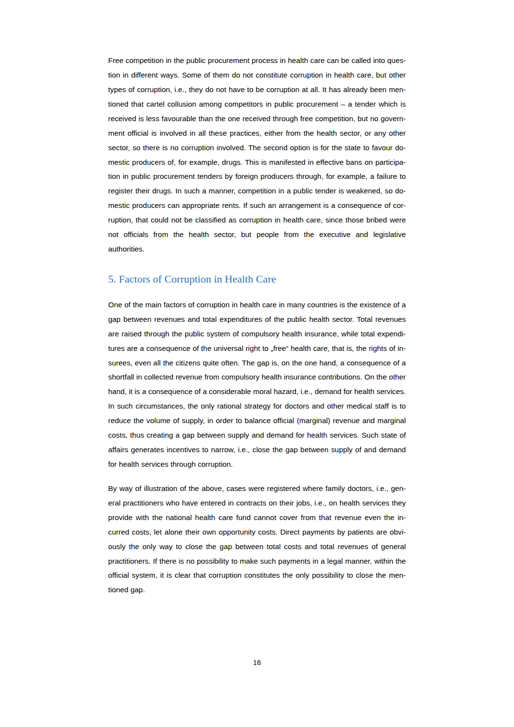Free competition in the public procurement process in health care can be called into question in different ways. Some of them do not constitute corruption in health care, but other types of corruption, i.e., they do not have to be corruption at all. It has already been mentioned that cartel collusion among competitors in public procurement – a tender which is received is less favourable than the one received through free competition, but no government official is involved in all these practices, either from the health sector, or any other sector, so there is no corruption involved. The second option is for the state to favour domestic producers of, for example, drugs. This is manifested in effective bans on participation in public procurement tenders by foreign producers through, for example, a failure to register their drugs. In such a manner, competition in a public tender is weakened, so domestic producers can appropriate rents. If such an arrangement is a consequence of corruption, that could not be classified as corruption in health care, since those bribed were not officials from the health sector, but people from the executive and legislative authorities.
5. Factors of Corruption in Health Care
One of the main factors of corruption in health care in many countries is the existence of a gap between revenues and total expenditures of the public health sector. Total revenues are raised through the public system of compulsory health insurance, while total expenditures are a consequence of the universal right to „free“ health care, that is, the rights of insurees, even all the citizens quite often. The gap is, on the one hand, a consequence of a shortfall in collected revenue from compulsory health insurance contributions. On the other hand, it is a consequence of a considerable moral hazard, i.e., demand for health services. In such circumstances, the only rational strategy for doctors and other medical staff is to reduce the volume of supply, in order to balance official (marginal) revenue and marginal costs, thus creating a gap between supply and demand for health services. Such state of affairs generates incentives to narrow, i.e., close the gap between supply of and demand for health services through corruption.
By way of illustration of the above, cases were registered where family doctors, i.e., general practitioners who have entered in contracts on their jobs, i.e., on health services they provide with the national health care fund cannot cover from that revenue even the incurred costs, let alone their own opportunity costs. Direct payments by patients are obviously the only way to close the gap between total costs and total revenues of general practitioners. If there is no possibility to make such payments in a legal manner, within the official system, it is clear that corruption constitutes the only possibility to close the mentioned gap.
16